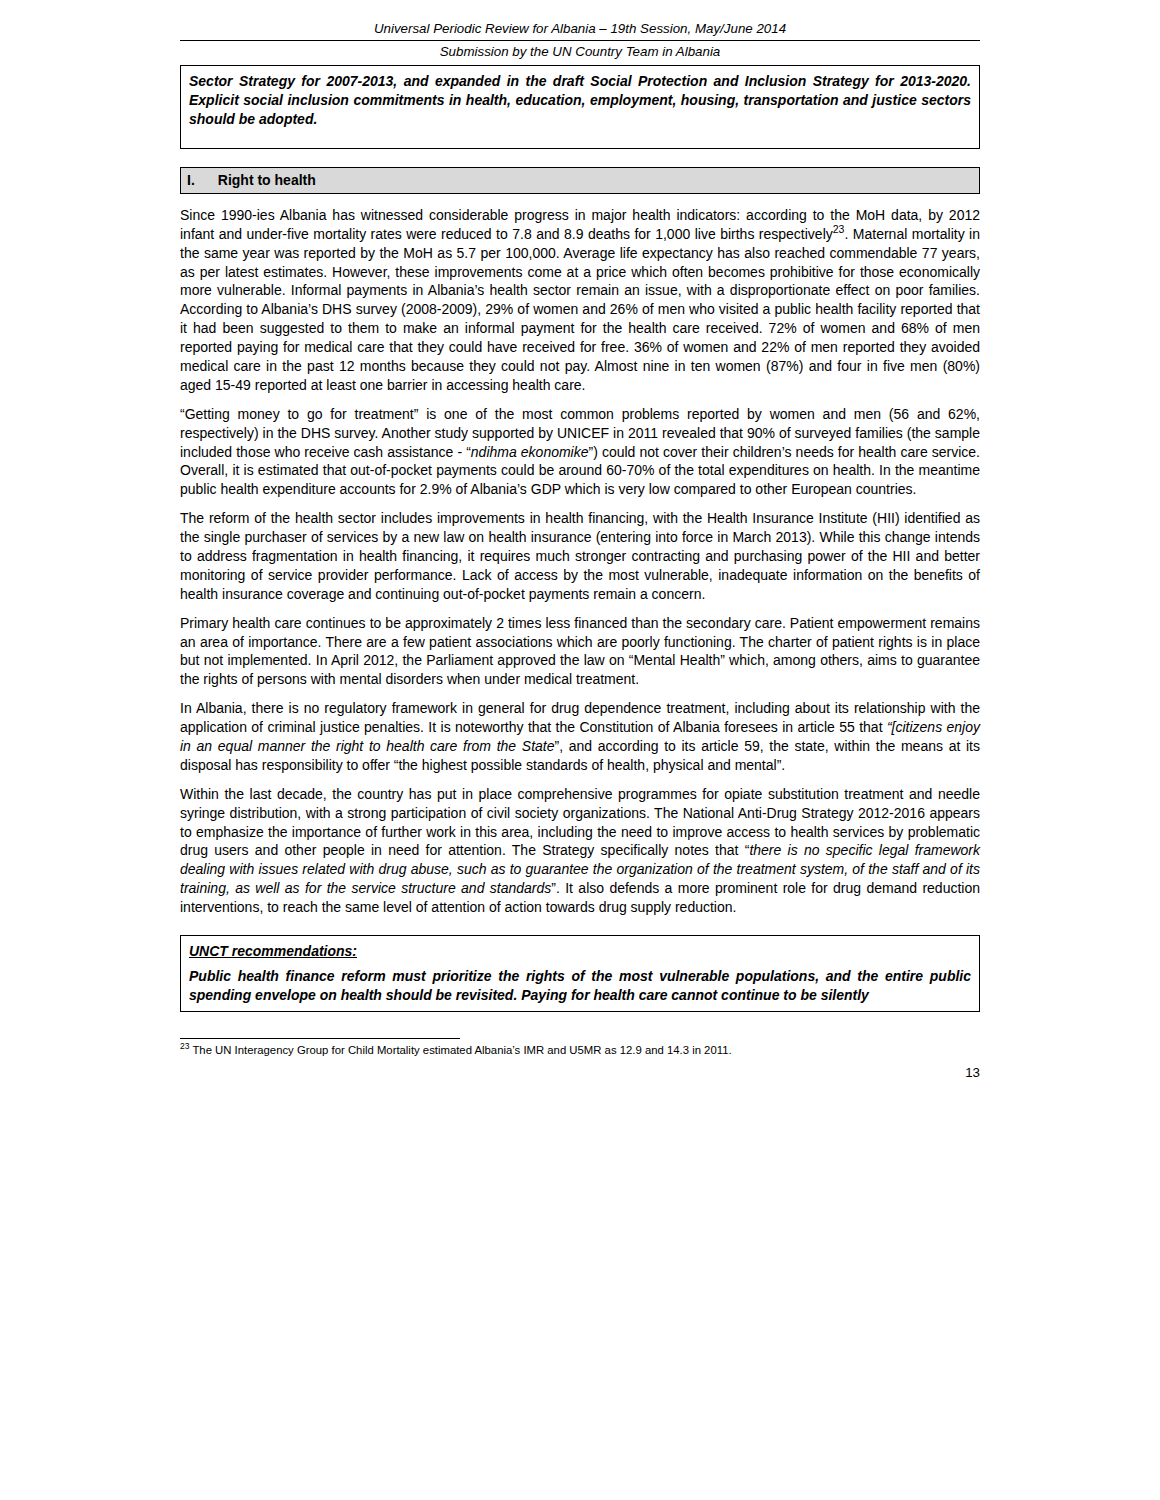Universal Periodic Review for Albania – 19th Session, May/June 2014
Submission by the UN Country Team in Albania
Sector Strategy for 2007-2013, and expanded in the draft Social Protection and Inclusion Strategy for 2013-2020. Explicit social inclusion commitments in health, education, employment, housing, transportation and justice sectors should be adopted.
I. Right to health
Since 1990-ies Albania has witnessed considerable progress in major health indicators: according to the MoH data, by 2012 infant and under-five mortality rates were reduced to 7.8 and 8.9 deaths for 1,000 live births respectively23. Maternal mortality in the same year was reported by the MoH as 5.7 per 100,000. Average life expectancy has also reached commendable 77 years, as per latest estimates. However, these improvements come at a price which often becomes prohibitive for those economically more vulnerable. Informal payments in Albania’s health sector remain an issue, with a disproportionate effect on poor families. According to Albania’s DHS survey (2008-2009), 29% of women and 26% of men who visited a public health facility reported that it had been suggested to them to make an informal payment for the health care received. 72% of women and 68% of men reported paying for medical care that they could have received for free. 36% of women and 22% of men reported they avoided medical care in the past 12 months because they could not pay. Almost nine in ten women (87%) and four in five men (80%) aged 15-49 reported at least one barrier in accessing health care.
“Getting money to go for treatment” is one of the most common problems reported by women and men (56 and 62%, respectively) in the DHS survey. Another study supported by UNICEF in 2011 revealed that 90% of surveyed families (the sample included those who receive cash assistance - “ndihma ekonomike”) could not cover their children’s needs for health care service. Overall, it is estimated that out-of-pocket payments could be around 60-70% of the total expenditures on health. In the meantime public health expenditure accounts for 2.9% of Albania’s GDP which is very low compared to other European countries.
The reform of the health sector includes improvements in health financing, with the Health Insurance Institute (HII) identified as the single purchaser of services by a new law on health insurance (entering into force in March 2013). While this change intends to address fragmentation in health financing, it requires much stronger contracting and purchasing power of the HII and better monitoring of service provider performance. Lack of access by the most vulnerable, inadequate information on the benefits of health insurance coverage and continuing out-of-pocket payments remain a concern.
Primary health care continues to be approximately 2 times less financed than the secondary care. Patient empowerment remains an area of importance. There are a few patient associations which are poorly functioning. The charter of patient rights is in place but not implemented. In April 2012, the Parliament approved the law on “Mental Health” which, among others, aims to guarantee the rights of persons with mental disorders when under medical treatment.
In Albania, there is no regulatory framework in general for drug dependence treatment, including about its relationship with the application of criminal justice penalties. It is noteworthy that the Constitution of Albania foresees in article 55 that “[citizens enjoy in an equal manner the right to health care from the State”, and according to its article 59, the state, within the means at its disposal has responsibility to offer “the highest possible standards of health, physical and mental”.
Within the last decade, the country has put in place comprehensive programmes for opiate substitution treatment and needle syringe distribution, with a strong participation of civil society organizations. The National Anti-Drug Strategy 2012-2016 appears to emphasize the importance of further work in this area, including the need to improve access to health services by problematic drug users and other people in need for attention. The Strategy specifically notes that “there is no specific legal framework dealing with issues related with drug abuse, such as to guarantee the organization of the treatment system, of the staff and of its training, as well as for the service structure and standards”. It also defends a more prominent role for drug demand reduction interventions, to reach the same level of attention of action towards drug supply reduction.
UNCT recommendations:
Public health finance reform must prioritize the rights of the most vulnerable populations, and the entire public spending envelope on health should be revisited. Paying for health care cannot continue to be silently
23 The UN Interagency Group for Child Mortality estimated Albania’s IMR and U5MR as 12.9 and 14.3 in 2011.
13